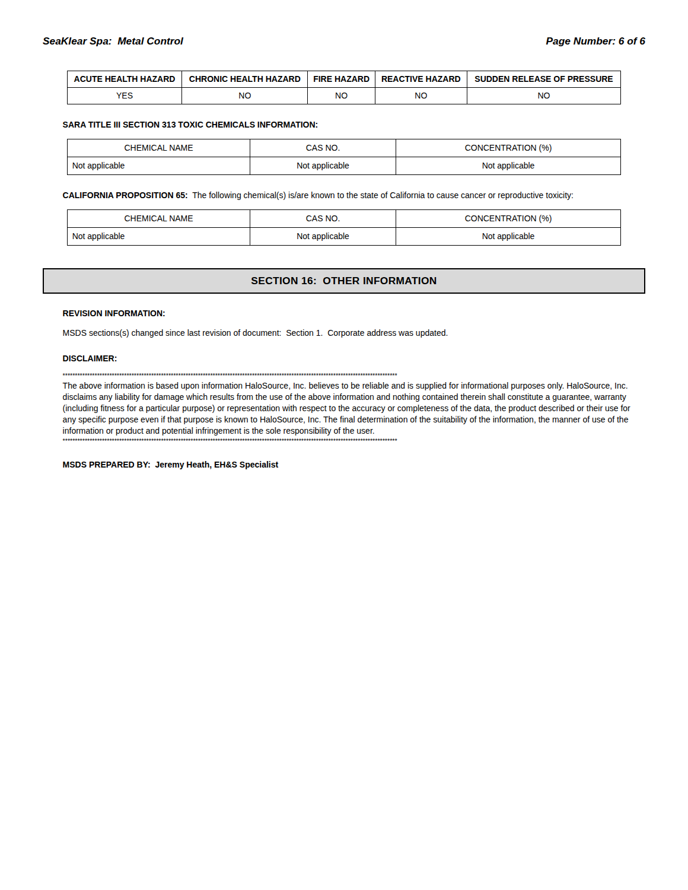SeaKlear Spa: Metal Control Page Number: 6 of 6
| ACUTE HEALTH HAZARD | CHRONIC HEALTH HAZARD | FIRE HAZARD | REACTIVE HAZARD | SUDDEN RELEASE OF PRESSURE |
| --- | --- | --- | --- | --- |
| YES | NO | NO | NO | NO |
SARA TITLE III SECTION 313 TOXIC CHEMICALS INFORMATION:
| CHEMICAL NAME | CAS NO. | CONCENTRATION (%) |
| --- | --- | --- |
| Not applicable | Not applicable | Not applicable |
CALIFORNIA PROPOSITION 65: The following chemical(s) is/are known to the state of California to cause cancer or reproductive toxicity:
| CHEMICAL NAME | CAS NO. | CONCENTRATION (%) |
| --- | --- | --- |
| Not applicable | Not applicable | Not applicable |
SECTION 16: OTHER INFORMATION
REVISION INFORMATION:
MSDS sections(s) changed since last revision of document: Section 1. Corporate address was updated.
DISCLAIMER:
****************************************************************************************************************************************
The above information is based upon information HaloSource, Inc. believes to be reliable and is supplied for informational purposes only. HaloSource, Inc. disclaims any liability for damage which results from the use of the above information and nothing contained therein shall constitute a guarantee, warranty (including fitness for a particular purpose) or representation with respect to the accuracy or completeness of the data, the product described or their use for any specific purpose even if that purpose is known to HaloSource, Inc. The final determination of the suitability of the information, the manner of use of the information or product and potential infringement is the sole responsibility of the user.
****************************************************************************************************************************************
MSDS PREPARED BY: Jeremy Heath, EH&S Specialist